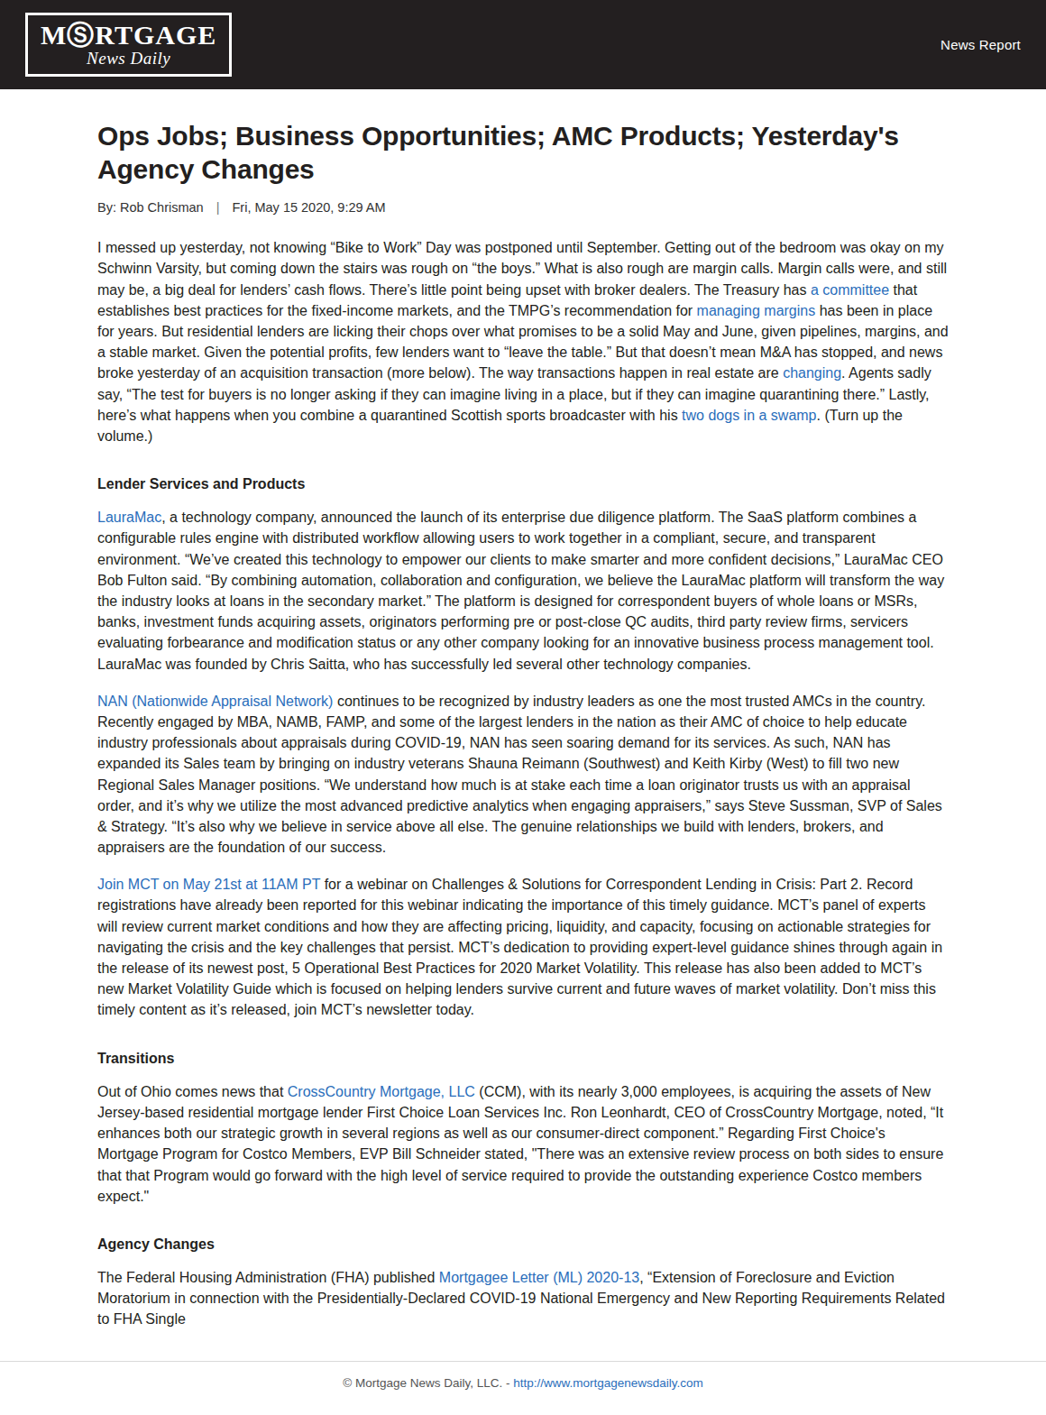MⓈRTGAGE News Daily
News Report
Ops Jobs; Business Opportunities; AMC Products; Yesterday's Agency Changes
By: Rob Chrisman | Fri, May 15 2020, 9:29 AM
I messed up yesterday, not knowing “Bike to Work” Day was postponed until September. Getting out of the bedroom was okay on my Schwinn Varsity, but coming down the stairs was rough on “the boys.” What is also rough are margin calls. Margin calls were, and still may be, a big deal for lenders’ cash flows. There’s little point being upset with broker dealers. The Treasury has a committee that establishes best practices for the fixed-income markets, and the TMPG’s recommendation for managing margins has been in place for years. But residential lenders are licking their chops over what promises to be a solid May and June, given pipelines, margins, and a stable market. Given the potential profits, few lenders want to “leave the table.” But that doesn’t mean M&A has stopped, and news broke yesterday of an acquisition transaction (more below). The way transactions happen in real estate are changing. Agents sadly say, “The test for buyers is no longer asking if they can imagine living in a place, but if they can imagine quarantining there.” Lastly, here’s what happens when you combine a quarantined Scottish sports broadcaster with his two dogs in a swamp. (Turn up the volume.)
Lender Services and Products
LauraMac, a technology company, announced the launch of its enterprise due diligence platform. The SaaS platform combines a configurable rules engine with distributed workflow allowing users to work together in a compliant, secure, and transparent environment. “We’ve created this technology to empower our clients to make smarter and more confident decisions,” LauraMac CEO Bob Fulton said. “By combining automation, collaboration and configuration, we believe the LauraMac platform will transform the way the industry looks at loans in the secondary market.” The platform is designed for correspondent buyers of whole loans or MSRs, banks, investment funds acquiring assets, originators performing pre or post-close QC audits, third party review firms, servicers evaluating forbearance and modification status or any other company looking for an innovative business process management tool. LauraMac was founded by Chris Saitta, who has successfully led several other technology companies.
NAN (Nationwide Appraisal Network) continues to be recognized by industry leaders as one the most trusted AMCs in the country. Recently engaged by MBA, NAMB, FAMP, and some of the largest lenders in the nation as their AMC of choice to help educate industry professionals about appraisals during COVID-19, NAN has seen soaring demand for its services. As such, NAN has expanded its Sales team by bringing on industry veterans Shauna Reimann (Southwest) and Keith Kirby (West) to fill two new Regional Sales Manager positions. “We understand how much is at stake each time a loan originator trusts us with an appraisal order, and it’s why we utilize the most advanced predictive analytics when engaging appraisers,” says Steve Sussman, SVP of Sales & Strategy. “It’s also why we believe in service above all else. The genuine relationships we build with lenders, brokers, and appraisers are the foundation of our success.
Join MCT on May 21st at 11AM PT for a webinar on Challenges & Solutions for Correspondent Lending in Crisis: Part 2. Record registrations have already been reported for this webinar indicating the importance of this timely guidance. MCT’s panel of experts will review current market conditions and how they are affecting pricing, liquidity, and capacity, focusing on actionable strategies for navigating the crisis and the key challenges that persist. MCT’s dedication to providing expert-level guidance shines through again in the release of its newest post, 5 Operational Best Practices for 2020 Market Volatility. This release has also been added to MCT’s new Market Volatility Guide which is focused on helping lenders survive current and future waves of market volatility. Don’t miss this timely content as it’s released, join MCT’s newsletter today.
Transitions
Out of Ohio comes news that CrossCountry Mortgage, LLC (CCM), with its nearly 3,000 employees, is acquiring the assets of New Jersey-based residential mortgage lender First Choice Loan Services Inc. Ron Leonhardt, CEO of CrossCountry Mortgage, noted, “It enhances both our strategic growth in several regions as well as our consumer-direct component.” Regarding First Choice's Mortgage Program for Costco Members, EVP Bill Schneider stated, "There was an extensive review process on both sides to ensure that that Program would go forward with the high level of service required to provide the outstanding experience Costco members expect."
Agency Changes
The Federal Housing Administration (FHA) published Mortgagee Letter (ML) 2020-13, “Extension of Foreclosure and Eviction Moratorium in connection with the Presidentially-Declared COVID-19 National Emergency and New Reporting Requirements Related to FHA Single
© Mortgage News Daily, LLC. - http://www.mortgagenewsdaily.com